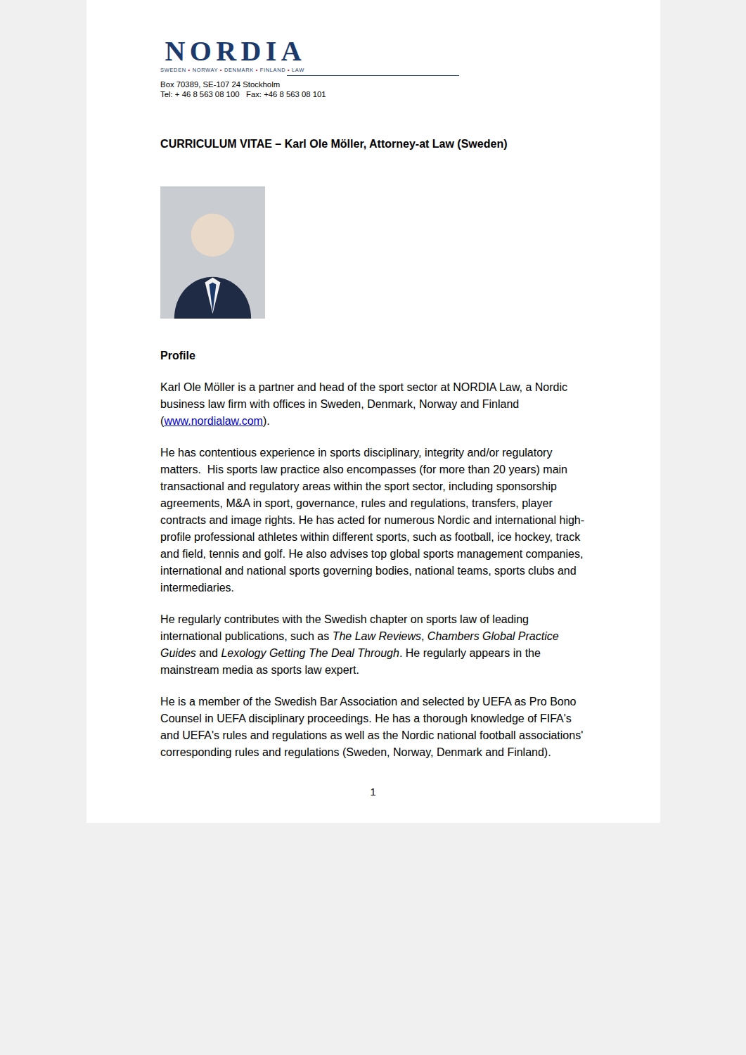NORDIA
SWEDEN • NORWAY • DENMARK • FINLAND • LAW
Box 70389, SE-107 24 Stockholm
Tel: + 46 8 563 08 100 Fax: +46 8 563 08 101
CURRICULUM VITAE – Karl Ole Möller, Attorney-at Law (Sweden)
Profile
Karl Ole Möller is a partner and head of the sport sector at NORDIA Law, a Nordic business law firm with offices in Sweden, Denmark, Norway and Finland (www.nordialaw.com).
He has contentious experience in sports disciplinary, integrity and/or regulatory matters. His sports law practice also encompasses (for more than 20 years) main transactional and regulatory areas within the sport sector, including sponsorship agreements, M&A in sport, governance, rules and regulations, transfers, player contracts and image rights. He has acted for numerous Nordic and international high-profile professional athletes within different sports, such as football, ice hockey, track and field, tennis and golf. He also advises top global sports management companies, international and national sports governing bodies, national teams, sports clubs and intermediaries.
He regularly contributes with the Swedish chapter on sports law of leading international publications, such as The Law Reviews, Chambers Global Practice Guides and Lexology Getting The Deal Through. He regularly appears in the mainstream media as sports law expert.
He is a member of the Swedish Bar Association and selected by UEFA as Pro Bono Counsel in UEFA disciplinary proceedings. He has a thorough knowledge of FIFA's and UEFA's rules and regulations as well as the Nordic national football associations' corresponding rules and regulations (Sweden, Norway, Denmark and Finland).
1